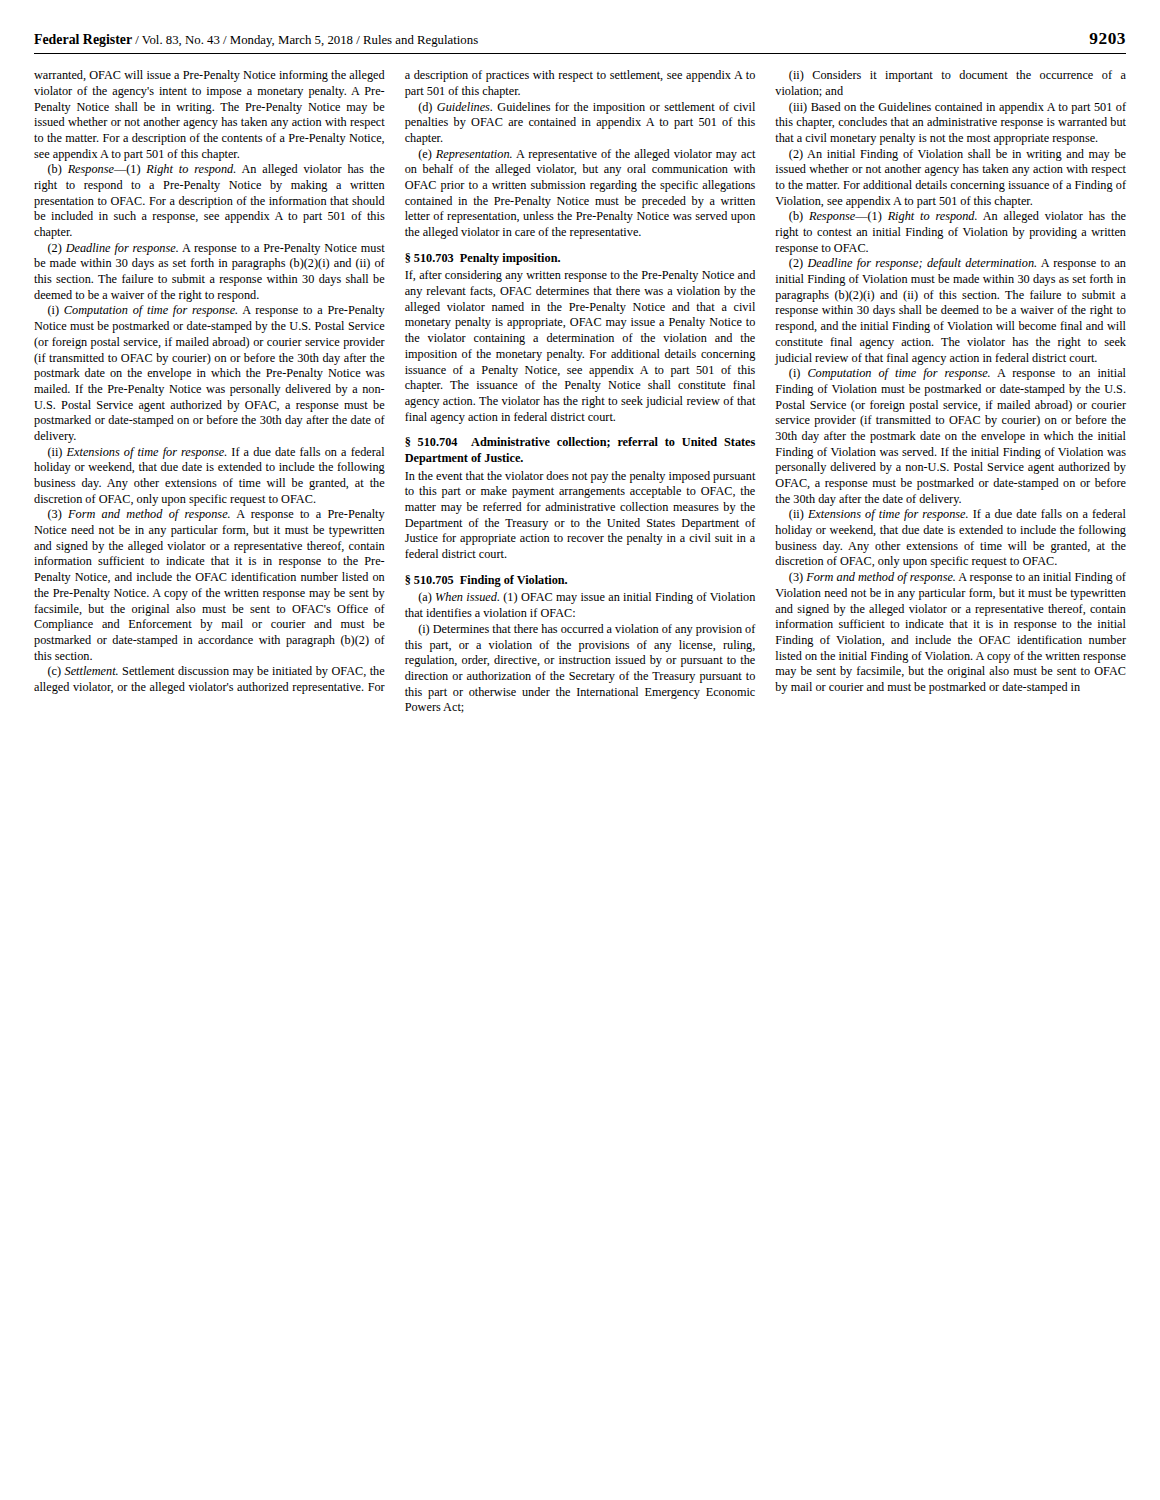Federal Register / Vol. 83, No. 43 / Monday, March 5, 2018 / Rules and Regulations
9203
warranted, OFAC will issue a Pre-Penalty Notice informing the alleged violator of the agency's intent to impose a monetary penalty. A Pre-Penalty Notice shall be in writing. The Pre-Penalty Notice may be issued whether or not another agency has taken any action with respect to the matter. For a description of the contents of a Pre-Penalty Notice, see appendix A to part 501 of this chapter.
(b) Response—(1) Right to respond. An alleged violator has the right to respond to a Pre-Penalty Notice by making a written presentation to OFAC. For a description of the information that should be included in such a response, see appendix A to part 501 of this chapter.
(2) Deadline for response. A response to a Pre-Penalty Notice must be made within 30 days as set forth in paragraphs (b)(2)(i) and (ii) of this section. The failure to submit a response within 30 days shall be deemed to be a waiver of the right to respond.
(i) Computation of time for response. A response to a Pre-Penalty Notice must be postmarked or date-stamped by the U.S. Postal Service (or foreign postal service, if mailed abroad) or courier service provider (if transmitted to OFAC by courier) on or before the 30th day after the postmark date on the envelope in which the Pre-Penalty Notice was mailed. If the Pre-Penalty Notice was personally delivered by a non-U.S. Postal Service agent authorized by OFAC, a response must be postmarked or date-stamped on or before the 30th day after the date of delivery.
(ii) Extensions of time for response. If a due date falls on a federal holiday or weekend, that due date is extended to include the following business day. Any other extensions of time will be granted, at the discretion of OFAC, only upon specific request to OFAC.
(3) Form and method of response. A response to a Pre-Penalty Notice need not be in any particular form, but it must be typewritten and signed by the alleged violator or a representative thereof, contain information sufficient to indicate that it is in response to the Pre-Penalty Notice, and include the OFAC identification number listed on the Pre-Penalty Notice. A copy of the written response may be sent by facsimile, but the original also must be sent to OFAC's Office of Compliance and Enforcement by mail or courier and must be postmarked or date-stamped in accordance with paragraph (b)(2) of this section.
(c) Settlement. Settlement discussion may be initiated by OFAC, the alleged violator, or the alleged violator's authorized representative. For a description of practices with respect to settlement, see appendix A to part 501 of this chapter.
(d) Guidelines. Guidelines for the imposition or settlement of civil penalties by OFAC are contained in appendix A to part 501 of this chapter.
(e) Representation. A representative of the alleged violator may act on behalf of the alleged violator, but any oral communication with OFAC prior to a written submission regarding the specific allegations contained in the Pre-Penalty Notice must be preceded by a written letter of representation, unless the Pre-Penalty Notice was served upon the alleged violator in care of the representative.
§ 510.703 Penalty imposition.
If, after considering any written response to the Pre-Penalty Notice and any relevant facts, OFAC determines that there was a violation by the alleged violator named in the Pre-Penalty Notice and that a civil monetary penalty is appropriate, OFAC may issue a Penalty Notice to the violator containing a determination of the violation and the imposition of the monetary penalty. For additional details concerning issuance of a Penalty Notice, see appendix A to part 501 of this chapter. The issuance of the Penalty Notice shall constitute final agency action. The violator has the right to seek judicial review of that final agency action in federal district court.
§ 510.704 Administrative collection; referral to United States Department of Justice.
In the event that the violator does not pay the penalty imposed pursuant to this part or make payment arrangements acceptable to OFAC, the matter may be referred for administrative collection measures by the Department of the Treasury or to the United States Department of Justice for appropriate action to recover the penalty in a civil suit in a federal district court.
§ 510.705 Finding of Violation.
(a) When issued. (1) OFAC may issue an initial Finding of Violation that identifies a violation if OFAC:
(i) Determines that there has occurred a violation of any provision of this part, or a violation of the provisions of any license, ruling, regulation, order, directive, or instruction issued by or pursuant to the direction or authorization of the Secretary of the Treasury pursuant to this part or otherwise under the International Emergency Economic Powers Act;
(ii) Considers it important to document the occurrence of a violation; and
(iii) Based on the Guidelines contained in appendix A to part 501 of this chapter, concludes that an administrative response is warranted but that a civil monetary penalty is not the most appropriate response.
(2) An initial Finding of Violation shall be in writing and may be issued whether or not another agency has taken any action with respect to the matter. For additional details concerning issuance of a Finding of Violation, see appendix A to part 501 of this chapter.
(b) Response—(1) Right to respond. An alleged violator has the right to contest an initial Finding of Violation by providing a written response to OFAC.
(2) Deadline for response; default determination. A response to an initial Finding of Violation must be made within 30 days as set forth in paragraphs (b)(2)(i) and (ii) of this section. The failure to submit a response within 30 days shall be deemed to be a waiver of the right to respond, and the initial Finding of Violation will become final and will constitute final agency action. The violator has the right to seek judicial review of that final agency action in federal district court.
(i) Computation of time for response. A response to an initial Finding of Violation must be postmarked or date-stamped by the U.S. Postal Service (or foreign postal service, if mailed abroad) or courier service provider (if transmitted to OFAC by courier) on or before the 30th day after the postmark date on the envelope in which the initial Finding of Violation was served. If the initial Finding of Violation was personally delivered by a non-U.S. Postal Service agent authorized by OFAC, a response must be postmarked or date-stamped on or before the 30th day after the date of delivery.
(ii) Extensions of time for response. If a due date falls on a federal holiday or weekend, that due date is extended to include the following business day. Any other extensions of time will be granted, at the discretion of OFAC, only upon specific request to OFAC.
(3) Form and method of response. A response to an initial Finding of Violation need not be in any particular form, but it must be typewritten and signed by the alleged violator or a representative thereof, contain information sufficient to indicate that it is in response to the initial Finding of Violation, and include the OFAC identification number listed on the initial Finding of Violation. A copy of the written response may be sent by facsimile, but the original also must be sent to OFAC by mail or courier and must be postmarked or date-stamped in